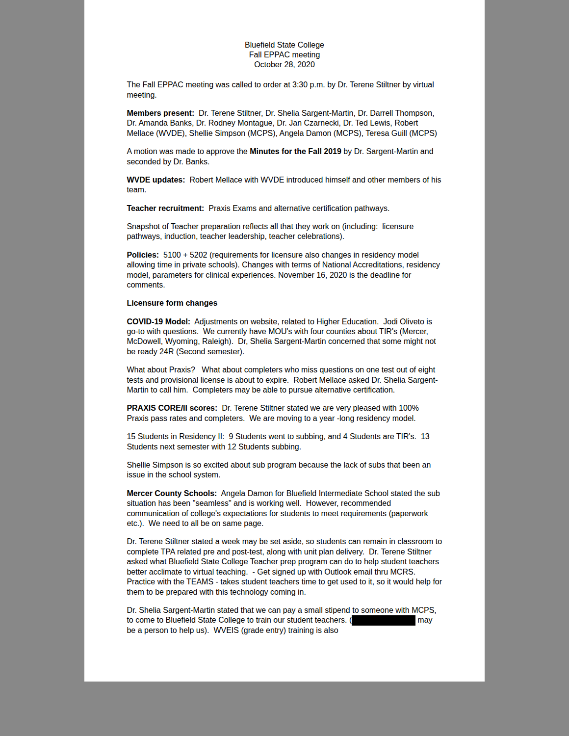Bluefield State College
Fall EPPAC meeting
October 28, 2020
The Fall EPPAC meeting was called to order at 3:30 p.m. by Dr. Terene Stiltner by virtual meeting.
Members present: Dr. Terene Stiltner, Dr. Shelia Sargent-Martin, Dr. Darrell Thompson, Dr. Amanda Banks, Dr. Rodney Montague, Dr. Jan Czarnecki, Dr. Ted Lewis, Robert Mellace (WVDE), Shellie Simpson (MCPS), Angela Damon (MCPS), Teresa Guill (MCPS)
A motion was made to approve the Minutes for the Fall 2019 by Dr. Sargent-Martin and seconded by Dr. Banks.
WVDE updates: Robert Mellace with WVDE introduced himself and other members of his team.
Teacher recruitment: Praxis Exams and alternative certification pathways.
Snapshot of Teacher preparation reflects all that they work on (including: licensure pathways, induction, teacher leadership, teacher celebrations).
Policies: 5100 + 5202 (requirements for licensure also changes in residency model allowing time in private schools). Changes with terms of National Accreditations, residency model, parameters for clinical experiences. November 16, 2020 is the deadline for comments.
Licensure form changes
COVID-19 Model: Adjustments on website, related to Higher Education. Jodi Oliveto is go-to with questions. We currently have MOU's with four counties about TIR's (Mercer, McDowell, Wyoming, Raleigh). Dr, Shelia Sargent-Martin concerned that some might not be ready 24R (Second semester).
What about Praxis? What about completers who miss questions on one test out of eight tests and provisional license is about to expire. Robert Mellace asked Dr. Shelia Sargent-Martin to call him. Completers may be able to pursue alternative certification.
PRAXIS CORE/II scores: Dr. Terene Stiltner stated we are very pleased with 100% Praxis pass rates and completers. We are moving to a year -long residency model.
15 Students in Residency II: 9 Students went to subbing, and 4 Students are TIR's. 13 Students next semester with 12 Students subbing.
Shellie Simpson is so excited about sub program because the lack of subs that been an issue in the school system.
Mercer County Schools: Angela Damon for Bluefield Intermediate School stated the sub situation has been "seamless" and is working well. However, recommended communication of college's expectations for students to meet requirements (paperwork etc.). We need to all be on same page.
Dr. Terene Stiltner stated a week may be set aside, so students can remain in classroom to complete TPA related pre and post-test, along with unit plan delivery. Dr. Terene Stiltner asked what Bluefield State College Teacher prep program can do to help student teachers better acclimate to virtual teaching. - Get signed up with Outlook email thru MCRS. Practice with the TEAMS - takes student teachers time to get used to it, so it would help for them to be prepared with this technology coming in.
Dr. Shelia Sargent-Martin stated that we can pay a small stipend to someone with MCPS, to come to Bluefield State College to train our student teachers. ( may be a person to help us). WVEIS (grade entry) training is also